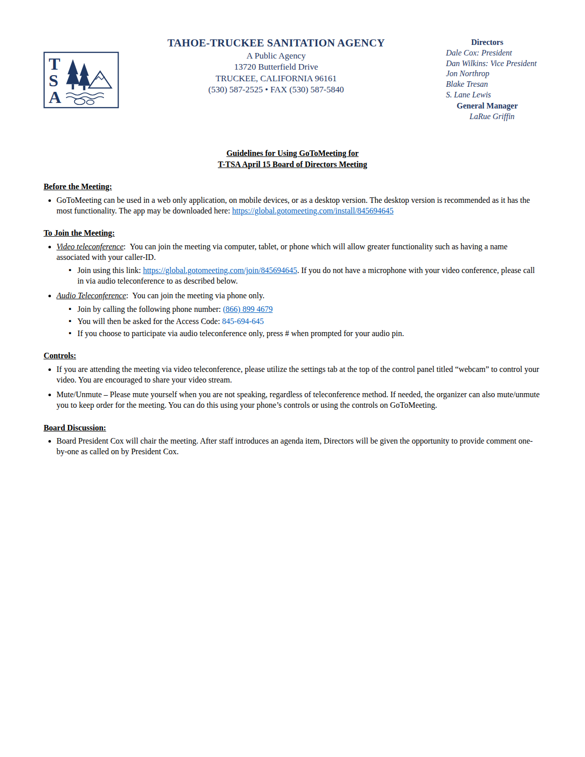T S A
TAHOE-TRUCKEE SANITATION AGENCY
A Public Agency
13720 Butterfield Drive
TRUCKEE, CALIFORNIA 96161
(530) 587-2525 • FAX (530) 587-5840
Directors
Dale Cox: President
Dan Wilkins: Vice President
Jon Northrop
Blake Tresan
S. Lane Lewis
General Manager
LaRue Griffin
Guidelines for Using GoToMeeting for
T-TSA April 15 Board of Directors Meeting
Before the Meeting:
GoToMeeting can be used in a web only application, on mobile devices, or as a desktop version. The desktop version is recommended as it has the most functionality. The app may be downloaded here: https://global.gotomeeting.com/install/845694645
To Join the Meeting:
Video teleconference: You can join the meeting via computer, tablet, or phone which will allow greater functionality such as having a name associated with your caller-ID.
Join using this link: https://global.gotomeeting.com/join/845694645. If you do not have a microphone with your video conference, please call in via audio teleconference to as described below.
Audio Teleconference: You can join the meeting via phone only.
Join by calling the following phone number: (866) 899 4679
You will then be asked for the Access Code: 845-694-645
If you choose to participate via audio teleconference only, press # when prompted for your audio pin.
Controls:
If you are attending the meeting via video teleconference, please utilize the settings tab at the top of the control panel titled “webcam” to control your video. You are encouraged to share your video stream.
Mute/Unmute – Please mute yourself when you are not speaking, regardless of teleconference method. If needed, the organizer can also mute/unmute you to keep order for the meeting. You can do this using your phone’s controls or using the controls on GoToMeeting.
Board Discussion:
Board President Cox will chair the meeting. After staff introduces an agenda item, Directors will be given the opportunity to provide comment one-by-one as called on by President Cox.